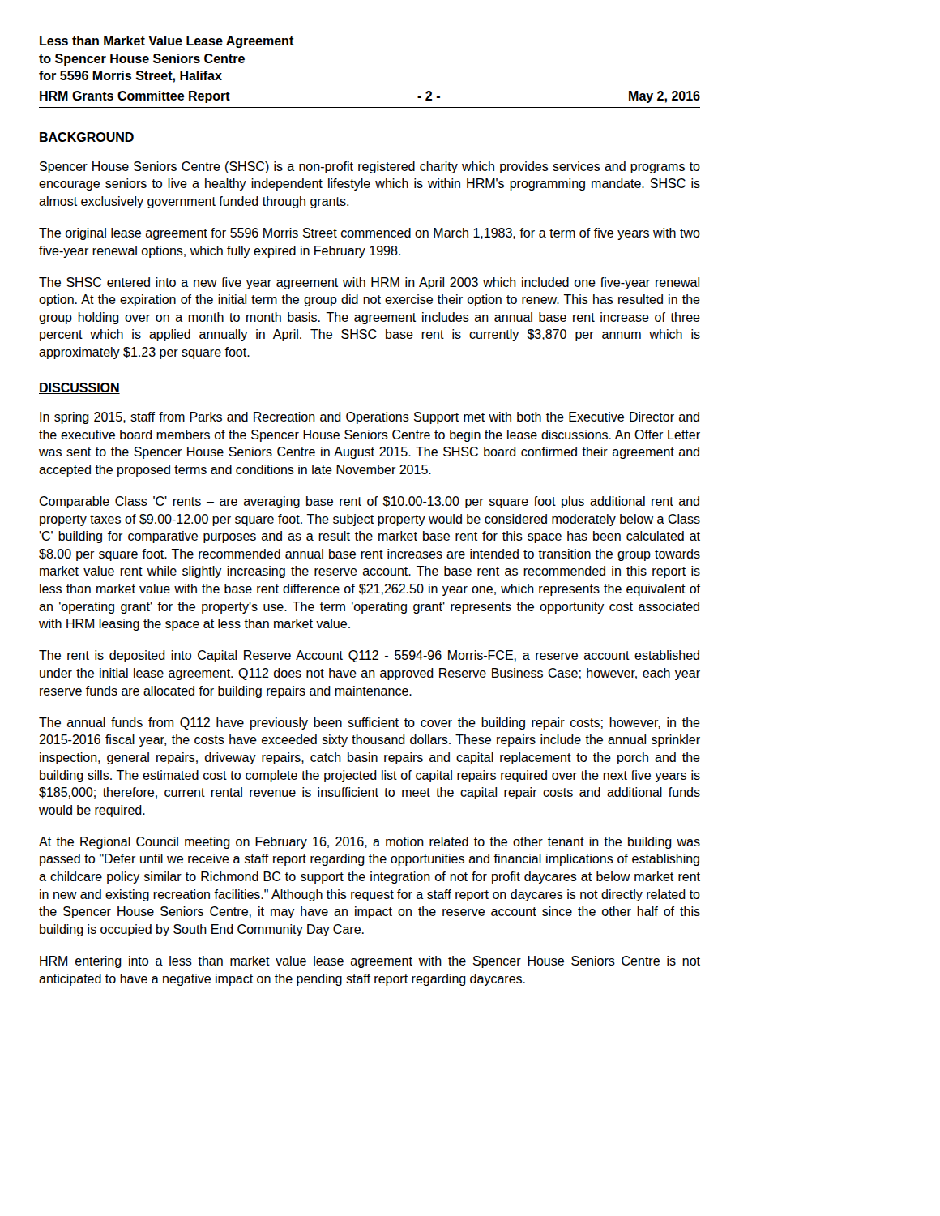Less than Market Value Lease Agreement
to Spencer House Seniors Centre
for 5596 Morris Street, Halifax
HRM Grants Committee Report - 2 - May 2, 2016
BACKGROUND
Spencer House Seniors Centre (SHSC) is a non-profit registered charity which provides services and programs to encourage seniors to live a healthy independent lifestyle which is within HRM's programming mandate. SHSC is almost exclusively government funded through grants.
The original lease agreement for 5596 Morris Street commenced on March 1,1983, for a term of five years with two five-year renewal options, which fully expired in February 1998.
The SHSC entered into a new five year agreement with HRM in April 2003 which included one five-year renewal option. At the expiration of the initial term the group did not exercise their option to renew. This has resulted in the group holding over on a month to month basis. The agreement includes an annual base rent increase of three percent which is applied annually in April. The SHSC base rent is currently $3,870 per annum which is approximately $1.23 per square foot.
DISCUSSION
In spring 2015, staff from Parks and Recreation and Operations Support met with both the Executive Director and the executive board members of the Spencer House Seniors Centre to begin the lease discussions. An Offer Letter was sent to the Spencer House Seniors Centre in August 2015. The SHSC board confirmed their agreement and accepted the proposed terms and conditions in late November 2015.
Comparable Class 'C' rents – are averaging base rent of $10.00-13.00 per square foot plus additional rent and property taxes of $9.00-12.00 per square foot. The subject property would be considered moderately below a Class 'C' building for comparative purposes and as a result the market base rent for this space has been calculated at $8.00 per square foot. The recommended annual base rent increases are intended to transition the group towards market value rent while slightly increasing the reserve account. The base rent as recommended in this report is less than market value with the base rent difference of $21,262.50 in year one, which represents the equivalent of an 'operating grant' for the property's use. The term 'operating grant' represents the opportunity cost associated with HRM leasing the space at less than market value.
The rent is deposited into Capital Reserve Account Q112 - 5594-96 Morris-FCE, a reserve account established under the initial lease agreement. Q112 does not have an approved Reserve Business Case; however, each year reserve funds are allocated for building repairs and maintenance.
The annual funds from Q112 have previously been sufficient to cover the building repair costs; however, in the 2015-2016 fiscal year, the costs have exceeded sixty thousand dollars. These repairs include the annual sprinkler inspection, general repairs, driveway repairs, catch basin repairs and capital replacement to the porch and the building sills. The estimated cost to complete the projected list of capital repairs required over the next five years is $185,000; therefore, current rental revenue is insufficient to meet the capital repair costs and additional funds would be required.
At the Regional Council meeting on February 16, 2016, a motion related to the other tenant in the building was passed to "Defer until we receive a staff report regarding the opportunities and financial implications of establishing a childcare policy similar to Richmond BC to support the integration of not for profit daycares at below market rent in new and existing recreation facilities." Although this request for a staff report on daycares is not directly related to the Spencer House Seniors Centre, it may have an impact on the reserve account since the other half of this building is occupied by South End Community Day Care.
HRM entering into a less than market value lease agreement with the Spencer House Seniors Centre is not anticipated to have a negative impact on the pending staff report regarding daycares.